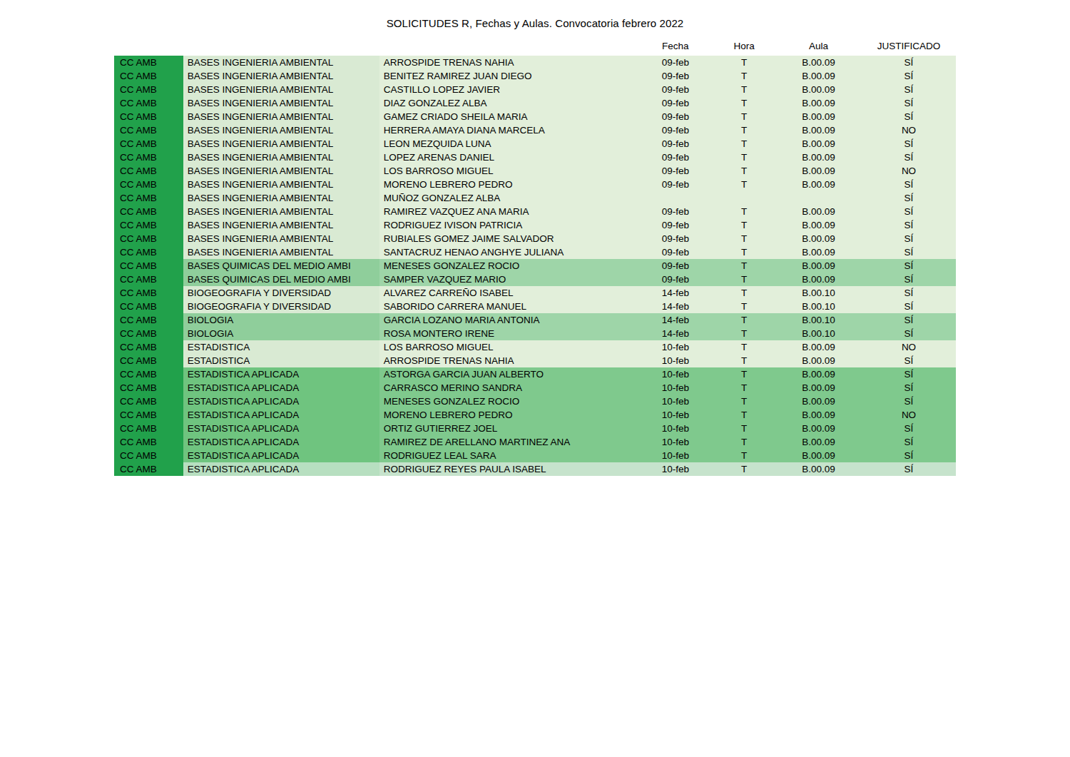SOLICITUDES R, Fechas y Aulas. Convocatoria febrero 2022
| | | | Fecha | Hora | Aula | JUSTIFICADO |
| --- | --- | --- | --- | --- | --- | --- |
| CC AMB | BASES INGENIERIA AMBIENTAL | ARROSPIDE TRENAS NAHIA | 09-feb | T | B.00.09 | SÍ |
| CC AMB | BASES INGENIERIA AMBIENTAL | BENITEZ RAMIREZ JUAN DIEGO | 09-feb | T | B.00.09 | SÍ |
| CC AMB | BASES INGENIERIA AMBIENTAL | CASTILLO LOPEZ JAVIER | 09-feb | T | B.00.09 | SÍ |
| CC AMB | BASES INGENIERIA AMBIENTAL | DIAZ GONZALEZ ALBA | 09-feb | T | B.00.09 | SÍ |
| CC AMB | BASES INGENIERIA AMBIENTAL | GAMEZ CRIADO SHEILA MARIA | 09-feb | T | B.00.09 | SÍ |
| CC AMB | BASES INGENIERIA AMBIENTAL | HERRERA AMAYA DIANA MARCELA | 09-feb | T | B.00.09 | NO |
| CC AMB | BASES INGENIERIA AMBIENTAL | LEON MEZQUIDA LUNA | 09-feb | T | B.00.09 | SÍ |
| CC AMB | BASES INGENIERIA AMBIENTAL | LOPEZ ARENAS DANIEL | 09-feb | T | B.00.09 | SÍ |
| CC AMB | BASES INGENIERIA AMBIENTAL | LOS BARROSO MIGUEL | 09-feb | T | B.00.09 | NO |
| CC AMB | BASES INGENIERIA AMBIENTAL | MORENO LEBRERO PEDRO | 09-feb | T | B.00.09 | SÍ |
| CC AMB | BASES INGENIERIA AMBIENTAL | MUÑOZ GONZALEZ ALBA | | | | SÍ |
| CC AMB | BASES INGENIERIA AMBIENTAL | RAMIREZ VAZQUEZ ANA MARIA | 09-feb | T | B.00.09 | SÍ |
| CC AMB | BASES INGENIERIA AMBIENTAL | RODRIGUEZ IVISON PATRICIA | 09-feb | T | B.00.09 | SÍ |
| CC AMB | BASES INGENIERIA AMBIENTAL | RUBIALES GOMEZ JAIME SALVADOR | 09-feb | T | B.00.09 | SÍ |
| CC AMB | BASES INGENIERIA AMBIENTAL | SANTACRUZ HENAO ANGHYE JULIANA | 09-feb | T | B.00.09 | SÍ |
| CC AMB | BASES QUIMICAS DEL MEDIO AMBI | MENESES GONZALEZ ROCIO | 09-feb | T | B.00.09 | SÍ |
| CC AMB | BASES QUIMICAS DEL MEDIO AMBI | SAMPER VAZQUEZ MARIO | 09-feb | T | B.00.09 | SÍ |
| CC AMB | BIOGEOGRAFIA Y DIVERSIDAD | ALVAREZ CARREÑO ISABEL | 14-feb | T | B.00.10 | SÍ |
| CC AMB | BIOGEOGRAFIA Y DIVERSIDAD | SABORIDO CARRERA MANUEL | 14-feb | T | B.00.10 | SÍ |
| CC AMB | BIOLOGIA | GARCIA LOZANO MARIA ANTONIA | 14-feb | T | B.00.10 | SÍ |
| CC AMB | BIOLOGIA | ROSA MONTERO IRENE | 14-feb | T | B.00.10 | SÍ |
| CC AMB | ESTADISTICA | LOS BARROSO MIGUEL | 10-feb | T | B.00.09 | NO |
| CC AMB | ESTADISTICA | ARROSPIDE TRENAS NAHIA | 10-feb | T | B.00.09 | SÍ |
| CC AMB | ESTADISTICA APLICADA | ASTORGA GARCIA JUAN ALBERTO | 10-feb | T | B.00.09 | SÍ |
| CC AMB | ESTADISTICA APLICADA | CARRASCO MERINO SANDRA | 10-feb | T | B.00.09 | SÍ |
| CC AMB | ESTADISTICA APLICADA | MENESES GONZALEZ ROCIO | 10-feb | T | B.00.09 | SÍ |
| CC AMB | ESTADISTICA APLICADA | MORENO LEBRERO PEDRO | 10-feb | T | B.00.09 | NO |
| CC AMB | ESTADISTICA APLICADA | ORTIZ GUTIERREZ JOEL | 10-feb | T | B.00.09 | SÍ |
| CC AMB | ESTADISTICA APLICADA | RAMIREZ DE ARELLANO MARTINEZ ANA | 10-feb | T | B.00.09 | SÍ |
| CC AMB | ESTADISTICA APLICADA | RODRIGUEZ LEAL SARA | 10-feb | T | B.00.09 | SÍ |
| CC AMB | ESTADISTICA APLICADA | RODRIGUEZ REYES PAULA ISABEL | 10-feb | T | B.00.09 | SÍ |